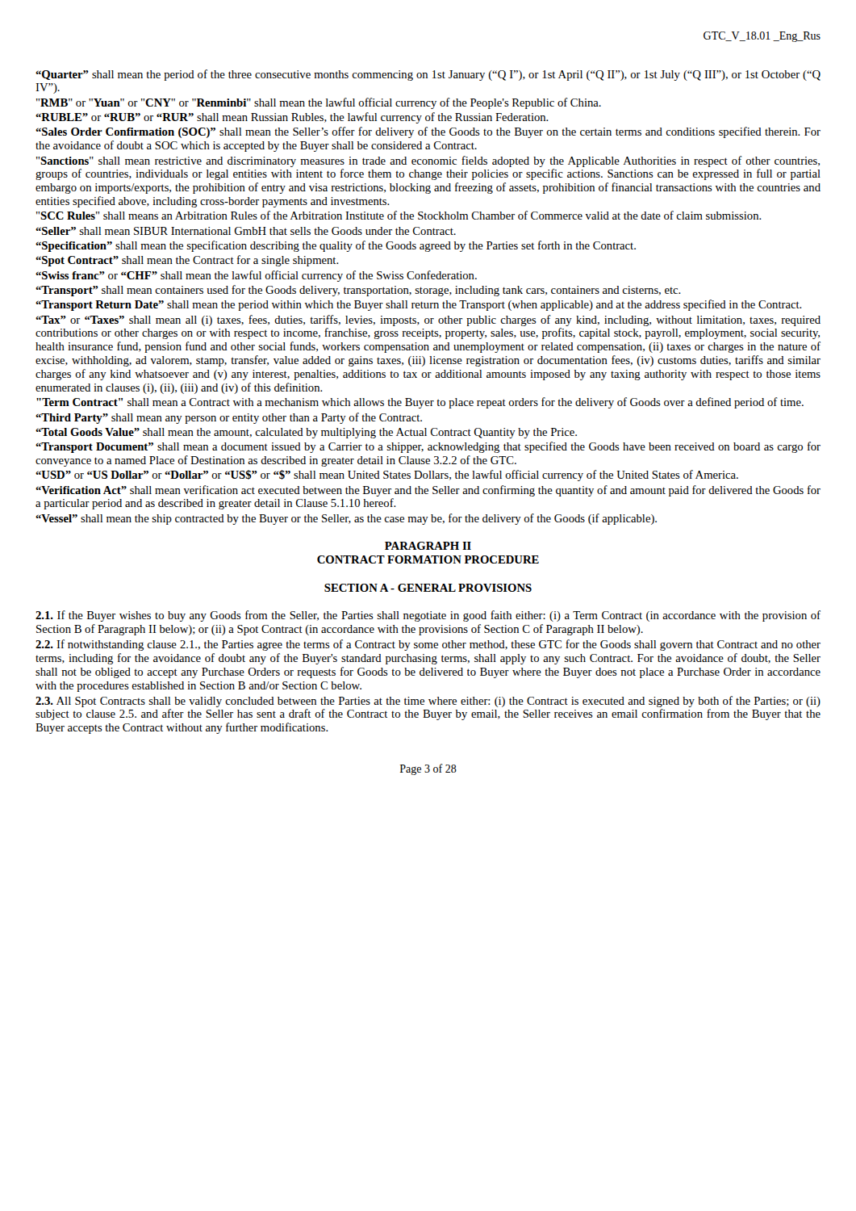GTC_V_18.01 _Eng_Rus
“Quarter” shall mean the period of the three consecutive months commencing on 1st January (“Q I”), or 1st April (“Q II”), or 1st July (“Q III”), or 1st October (“Q IV”).
"RMB" or "Yuan" or "CNY" or "Renminbi" shall mean the lawful official currency of the People's Republic of China.
“RUBLE” or “RUB” or “RUR” shall mean Russian Rubles, the lawful currency of the Russian Federation.
“Sales Order Confirmation (SOC)” shall mean the Seller’s offer for delivery of the Goods to the Buyer on the certain terms and conditions specified therein. For the avoidance of doubt a SOC which is accepted by the Buyer shall be considered a Contract.
"Sanctions" shall mean restrictive and discriminatory measures in trade and economic fields adopted by the Applicable Authorities in respect of other countries, groups of countries, individuals or legal entities with intent to force them to change their policies or specific actions. Sanctions can be expressed in full or partial embargo on imports/exports, the prohibition of entry and visa restrictions, blocking and freezing of assets, prohibition of financial transactions with the countries and entities specified above, including cross-border payments and investments.
"SCC Rules" shall means an Arbitration Rules of the Arbitration Institute of the Stockholm Chamber of Commerce valid at the date of claim submission.
“Seller” shall mean SIBUR International GmbH that sells the Goods under the Contract.
“Specification” shall mean the specification describing the quality of the Goods agreed by the Parties set forth in the Contract.
“Spot Contract” shall mean the Contract for a single shipment.
“Swiss franc” or “CHF” shall mean the lawful official currency of the Swiss Confederation.
“Transport” shall mean containers used for the Goods delivery, transportation, storage, including tank cars, containers and cisterns, etc.
“Transport Return Date” shall mean the period within which the Buyer shall return the Transport (when applicable) and at the address specified in the Contract.
“Tax” or “Taxes” shall mean all (i) taxes, fees, duties, tariffs, levies, imposts, or other public charges of any kind, including, without limitation, taxes, required contributions or other charges on or with respect to income, franchise, gross receipts, property, sales, use, profits, capital stock, payroll, employment, social security, health insurance fund, pension fund and other social funds, workers compensation and unemployment or related compensation, (ii) taxes or charges in the nature of excise, withholding, ad valorem, stamp, transfer, value added or gains taxes, (iii) license registration or documentation fees, (iv) customs duties, tariffs and similar charges of any kind whatsoever and (v) any interest, penalties, additions to tax or additional amounts imposed by any taxing authority with respect to those items enumerated in clauses (i), (ii), (iii) and (iv) of this definition.
"Term Contract" shall mean a Contract with a mechanism which allows the Buyer to place repeat orders for the delivery of Goods over a defined period of time.
“Third Party” shall mean any person or entity other than a Party of the Contract.
“Total Goods Value” shall mean the amount, calculated by multiplying the Actual Contract Quantity by the Price.
“Transport Document” shall mean a document issued by a Carrier to a shipper, acknowledging that specified the Goods have been received on board as cargo for conveyance to a named Place of Destination as described in greater detail in Clause 3.2.2 of the GTC.
“USD” or “US Dollar” or “Dollar” or “US$” or “$” shall mean United States Dollars, the lawful official currency of the United States of America.
“Verification Act” shall mean verification act executed between the Buyer and the Seller and confirming the quantity of and amount paid for delivered the Goods for a particular period and as described in greater detail in Clause 5.1.10 hereof.
“Vessel” shall mean the ship contracted by the Buyer or the Seller, as the case may be, for the delivery of the Goods (if applicable).
PARAGRAPH II
CONTRACT FORMATION PROCEDURE
SECTION A - GENERAL PROVISIONS
2.1. If the Buyer wishes to buy any Goods from the Seller, the Parties shall negotiate in good faith either: (i) a Term Contract (in accordance with the provision of Section B of Paragraph II below); or (ii) a Spot Contract (in accordance with the provisions of Section C of Paragraph II below).
2.2. If notwithstanding clause 2.1., the Parties agree the terms of a Contract by some other method, these GTC for the Goods shall govern that Contract and no other terms, including for the avoidance of doubt any of the Buyer's standard purchasing terms, shall apply to any such Contract. For the avoidance of doubt, the Seller shall not be obliged to accept any Purchase Orders or requests for Goods to be delivered to Buyer where the Buyer does not place a Purchase Order in accordance with the procedures established in Section B and/or Section C below.
2.3. All Spot Contracts shall be validly concluded between the Parties at the time where either: (i) the Contract is executed and signed by both of the Parties; or (ii) subject to clause 2.5. and after the Seller has sent a draft of the Contract to the Buyer by email, the Seller receives an email confirmation from the Buyer that the Buyer accepts the Contract without any further modifications.
Page 3 of 28